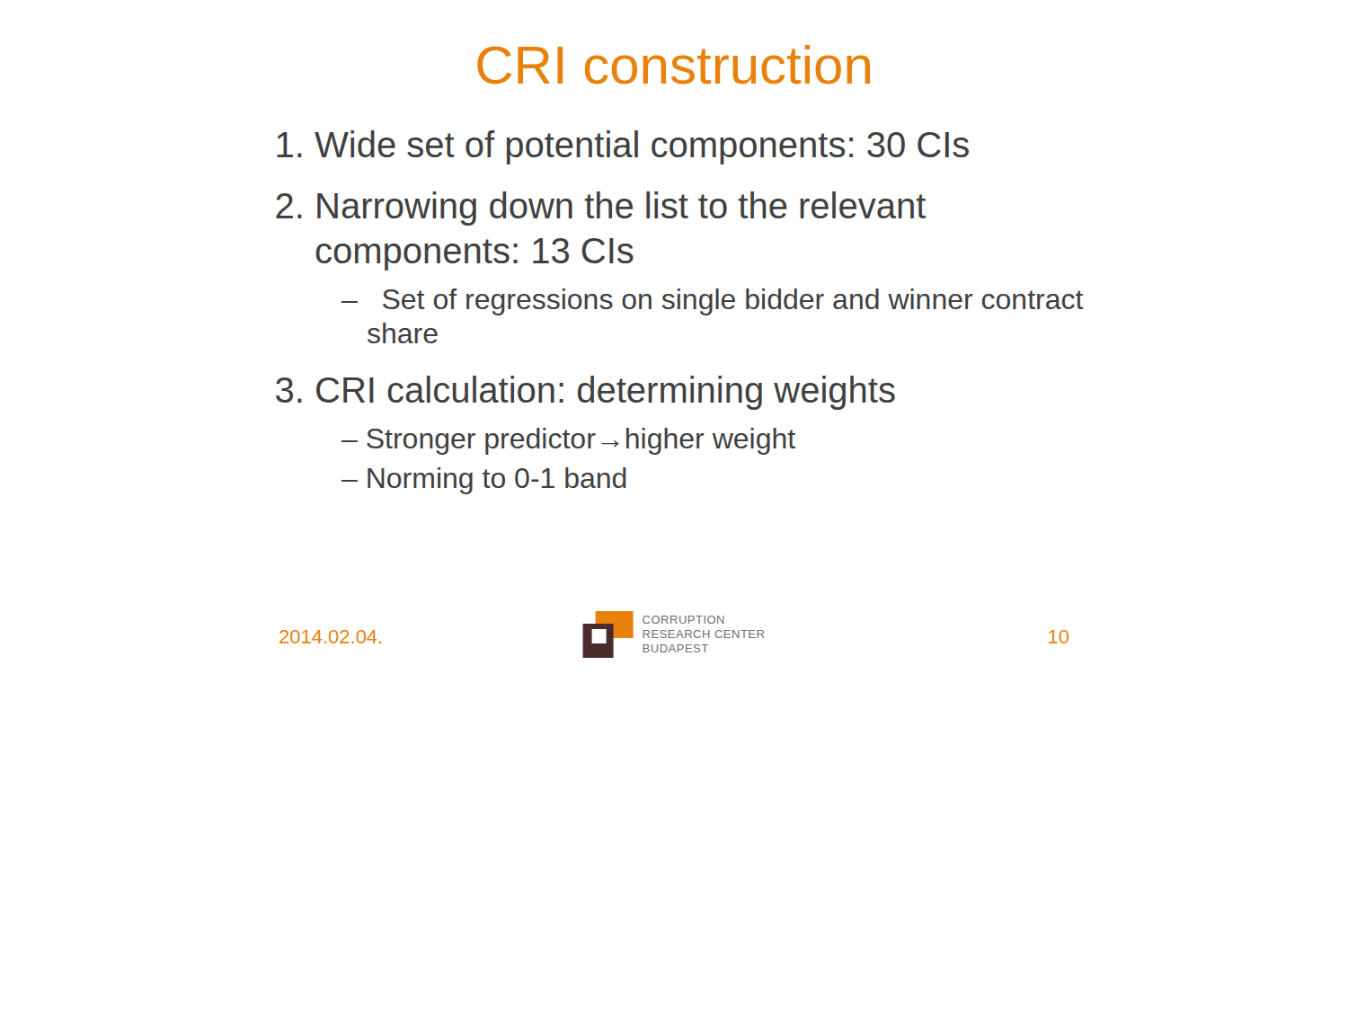CRI construction
Wide set of potential components: 30 CIs
Narrowing down the list to the relevant components: 13 CIs
Set of regressions on single bidder and winner contract share
CRI calculation: determining weights
Stronger predictor→higher weight
Norming to 0-1 band
2014.02.04.
CORRUPTION
RESEARCH CENTER
BUDAPEST
10